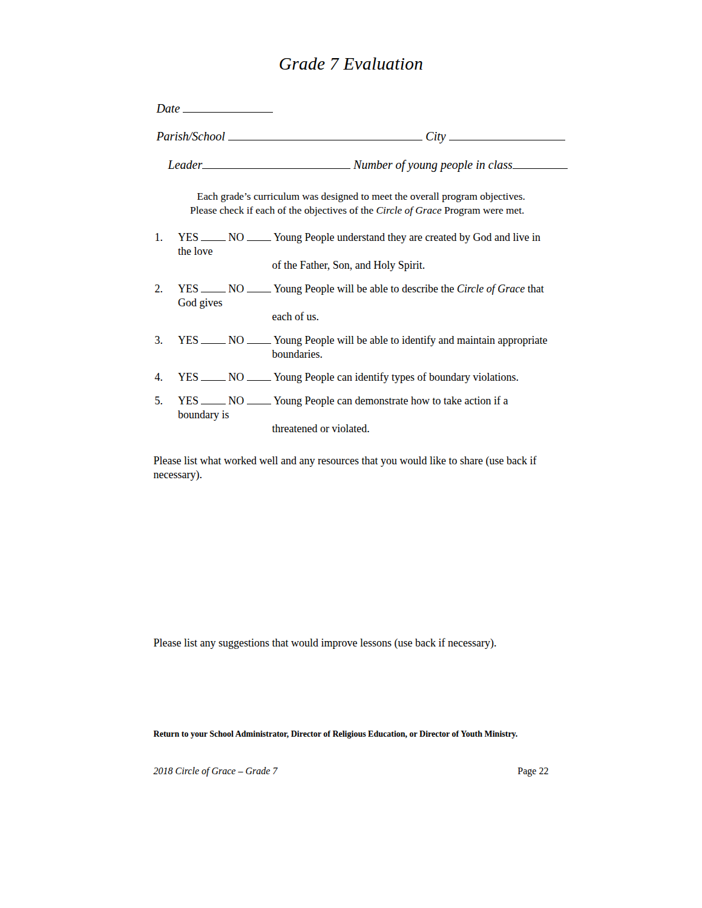Grade 7 Evaluation
Date
Parish/School City
Leader Number of young people in class
Each grade’s curriculum was designed to meet the overall program objectives. Please check if each of the objectives of the Circle of Grace Program were met.
YES NO Young People understand they are created by God and live in the love of the Father, Son, and Holy Spirit.
YES NO Young People will be able to describe the Circle of Grace that God gives each of us.
YES NO Young People will be able to identify and maintain appropriate boundaries.
YES NO Young People can identify types of boundary violations.
YES NO Young People can demonstrate how to take action if a boundary is threatened or violated.
Please list what worked well and any resources that you would like to share (use back if necessary).
Please list any suggestions that would improve lessons (use back if necessary).
Return to your School Administrator, Director of Religious Education, or Director of Youth Ministry.
2018 Circle of Grace – Grade 7 Page 22